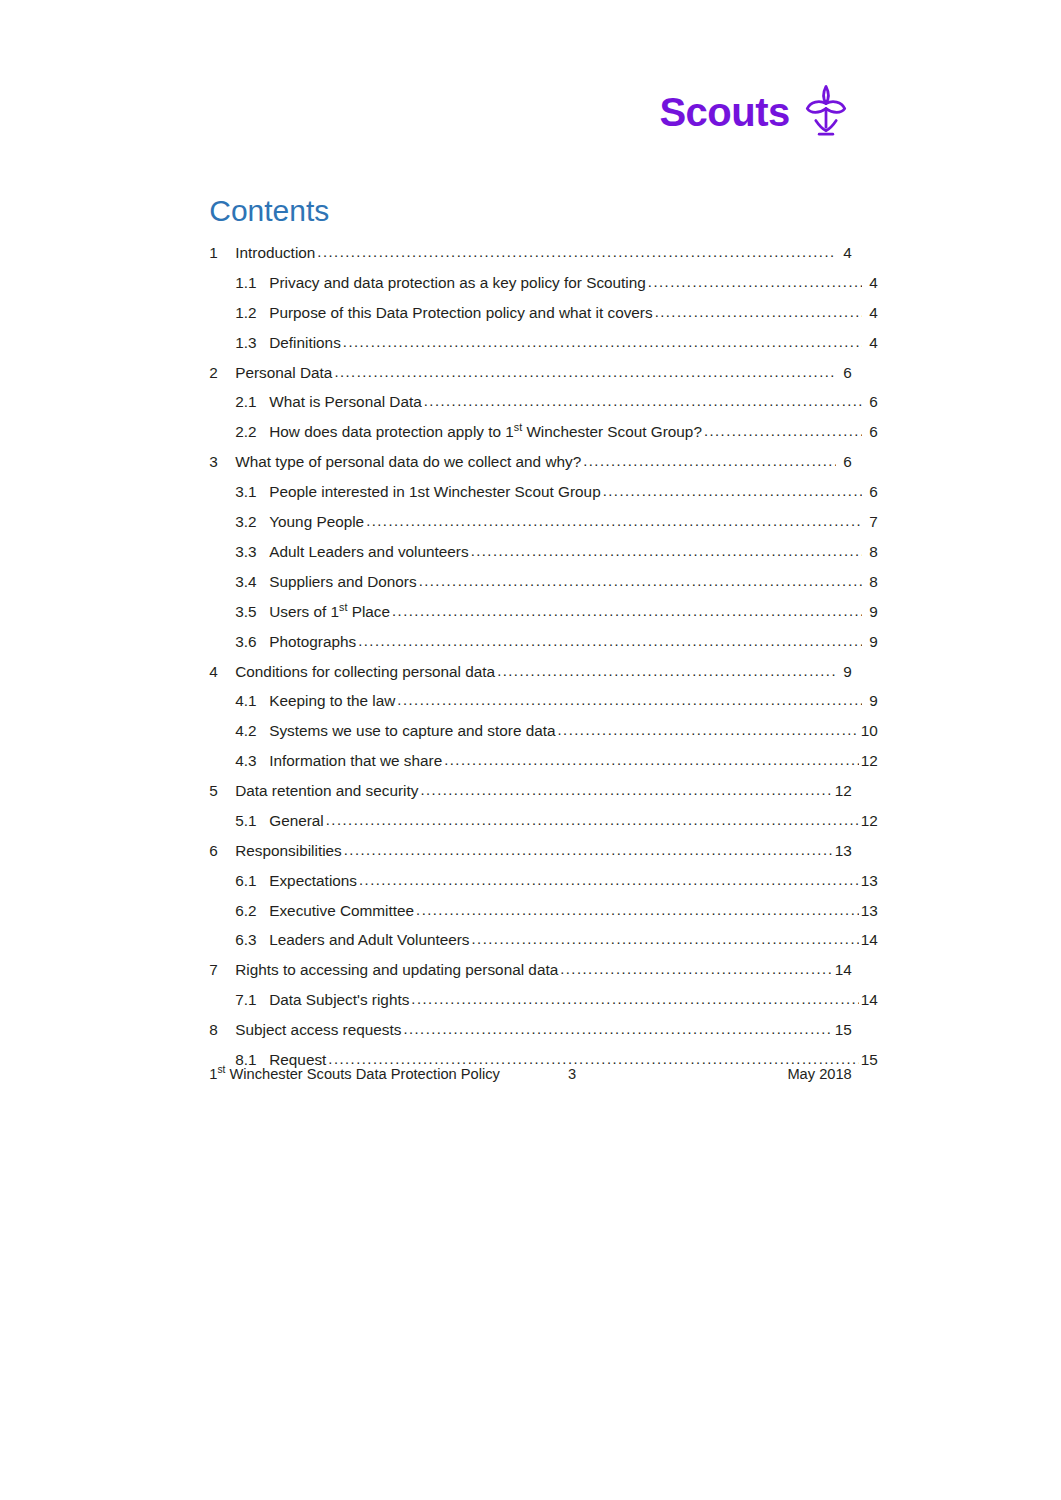Scouts
Contents
1 Introduction .................................................................................................................. 4
1.1 Privacy and data protection as a key policy for Scouting ..................................................... 4
1.2 Purpose of this Data Protection policy and what it covers ................................................... 4
1.3 Definitions ......................................................................................................... 4
2 Personal Data .............................................................................................................. 6
2.1 What is Personal Data ....................................................................................... 6
2.2 How does data protection apply to 1st Winchester Scout Group? ........................................ 6
3 What type of personal data do we collect and why? ..................................................... 6
3.1 People interested in 1st Winchester Scout Group ................................................ 6
3.2 Young People ..................................................................................................... 7
3.3 Adult Leaders and volunteers ............................................................................. 8
3.4 Suppliers and Donors ....................................................................................... 8
3.5 Users of 1st Place ....................................................................................... 9
3.6 Photographs ....................................................................................................... 9
4 Conditions for collecting personal data ..................................................................... 9
4.1 Keeping to the law ............................................................................................. 9
4.2 Systems we use to capture and store data ......................................................... 10
4.3 Information that we share ................................................................................. 12
5 Data retention and security ..................................................................................... 12
5.1 General ............................................................................................................. 12
6 Responsibilities ......................................................................................................... 13
6.1 Expectations ....................................................................................................... 13
6.2 Executive Committee ....................................................................................... 13
6.3 Leaders and Adult Volunteers ............................................................................. 14
7 Rights to accessing and updating personal data ......................................................... 14
7.1 Data Subject's rights ....................................................................................... 14
8 Subject access requests ............................................................................................. 15
8.1 Request ............................................................................................................. 15
1st Winchester Scouts Data Protection Policy
3
May 2018